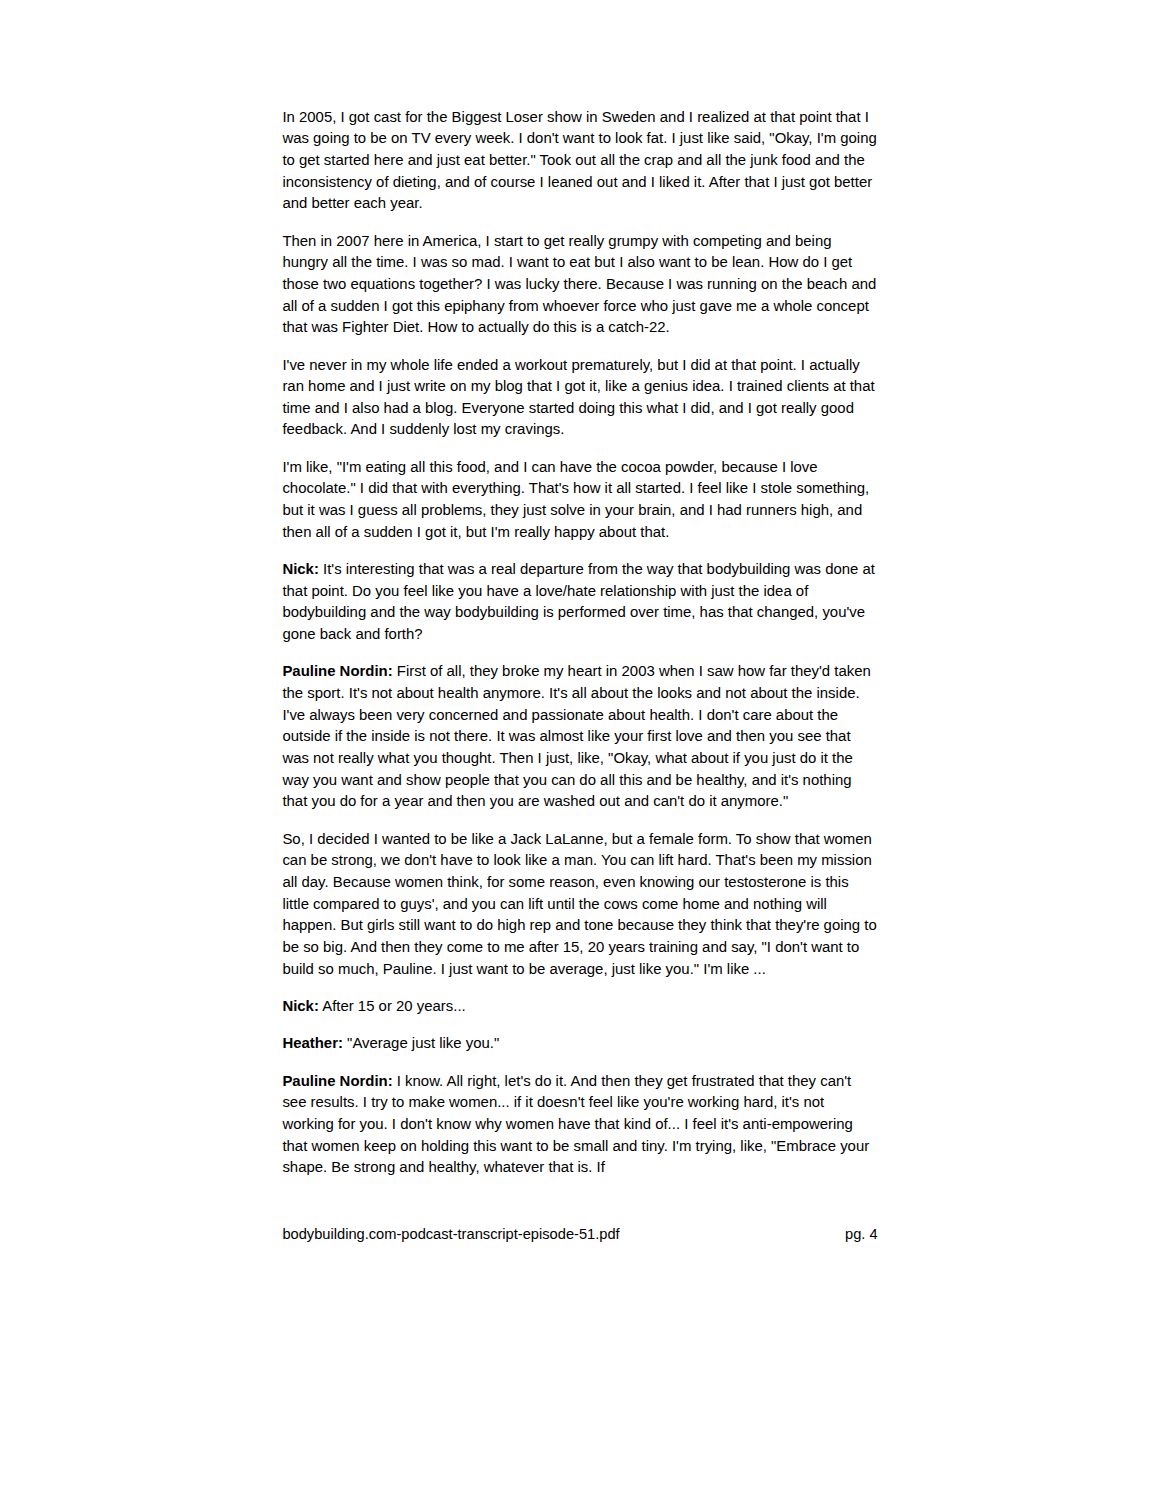In 2005, I got cast for the Biggest Loser show in Sweden and I realized at that point that I was going to be on TV every week. I don't want to look fat. I just like said, "Okay, I'm going to get started here and just eat better." Took out all the crap and all the junk food and the inconsistency of dieting, and of course I leaned out and I liked it. After that I just got better and better each year.
Then in 2007 here in America, I start to get really grumpy with competing and being hungry all the time. I was so mad. I want to eat but I also want to be lean. How do I get those two equations together? I was lucky there. Because I was running on the beach and all of a sudden I got this epiphany from whoever force who just gave me a whole concept that was Fighter Diet. How to actually do this is a catch-22.
I've never in my whole life ended a workout prematurely, but I did at that point. I actually ran home and I just write on my blog that I got it, like a genius idea. I trained clients at that time and I also had a blog. Everyone started doing this what I did, and I got really good feedback. And I suddenly lost my cravings.
I'm like, "I'm eating all this food, and I can have the cocoa powder, because I love chocolate." I did that with everything. That's how it all started. I feel like I stole something, but it was I guess all problems, they just solve in your brain, and I had runners high, and then all of a sudden I got it, but I'm really happy about that.
Nick: It's interesting that was a real departure from the way that bodybuilding was done at that point. Do you feel like you have a love/hate relationship with just the idea of bodybuilding and the way bodybuilding is performed over time, has that changed, you've gone back and forth?
Pauline Nordin: First of all, they broke my heart in 2003 when I saw how far they'd taken the sport. It's not about health anymore. It's all about the looks and not about the inside. I've always been very concerned and passionate about health. I don't care about the outside if the inside is not there. It was almost like your first love and then you see that was not really what you thought. Then I just, like, "Okay, what about if you just do it the way you want and show people that you can do all this and be healthy, and it's nothing that you do for a year and then you are washed out and can't do it anymore."
So, I decided I wanted to be like a Jack LaLanne, but a female form. To show that women can be strong, we don't have to look like a man. You can lift hard. That's been my mission all day. Because women think, for some reason, even knowing our testosterone is this little compared to guys', and you can lift until the cows come home and nothing will happen. But girls still want to do high rep and tone because they think that they're going to be so big. And then they come to me after 15, 20 years training and say, "I don't want to build so much, Pauline. I just want to be average, just like you." I'm like ...
Nick: After 15 or 20 years...
Heather: "Average just like you."
Pauline Nordin: I know. All right, let's do it. And then they get frustrated that they can't see results. I try to make women... if it doesn't feel like you're working hard, it's not working for you. I don't know why women have that kind of... I feel it's anti-empowering that women keep on holding this want to be small and tiny. I'm trying, like, "Embrace your shape. Be strong and healthy, whatever that is. If
bodybuilding.com-podcast-transcript-episode-51.pdf
pg. 4